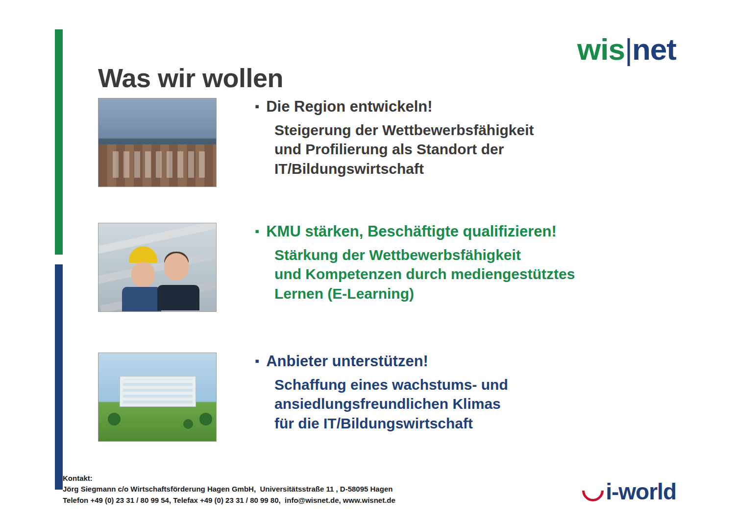wis|net
Was wir wollen
Die Region entwickeln!
Steigerung der Wettbewerbsfähigkeit
und Profilierung als Standort der
IT/Bildungswirtschaft
KMU stärken, Beschäftigte qualifizieren!
Stärkung der Wettbewerbsfähigkeit
und Kompetenzen durch mediengestütztes
Lernen (E-Learning)
Anbieter unterstützen!
Schaffung eines wachstums- und
ansiedlungsfreundlichen Klimas
für die IT/Bildungswirtschaft
Kontakt:
Jörg Siegmann c/o Wirtschaftsförderung Hagen GmbH, Universitätsstraße 11 , D-58095 Hagen
Telefon +49 (0) 23 31 / 80 99 54, Telefax +49 (0) 23 31 / 80 99 80, info@wisnet.de, www.wisnet.de
i-world